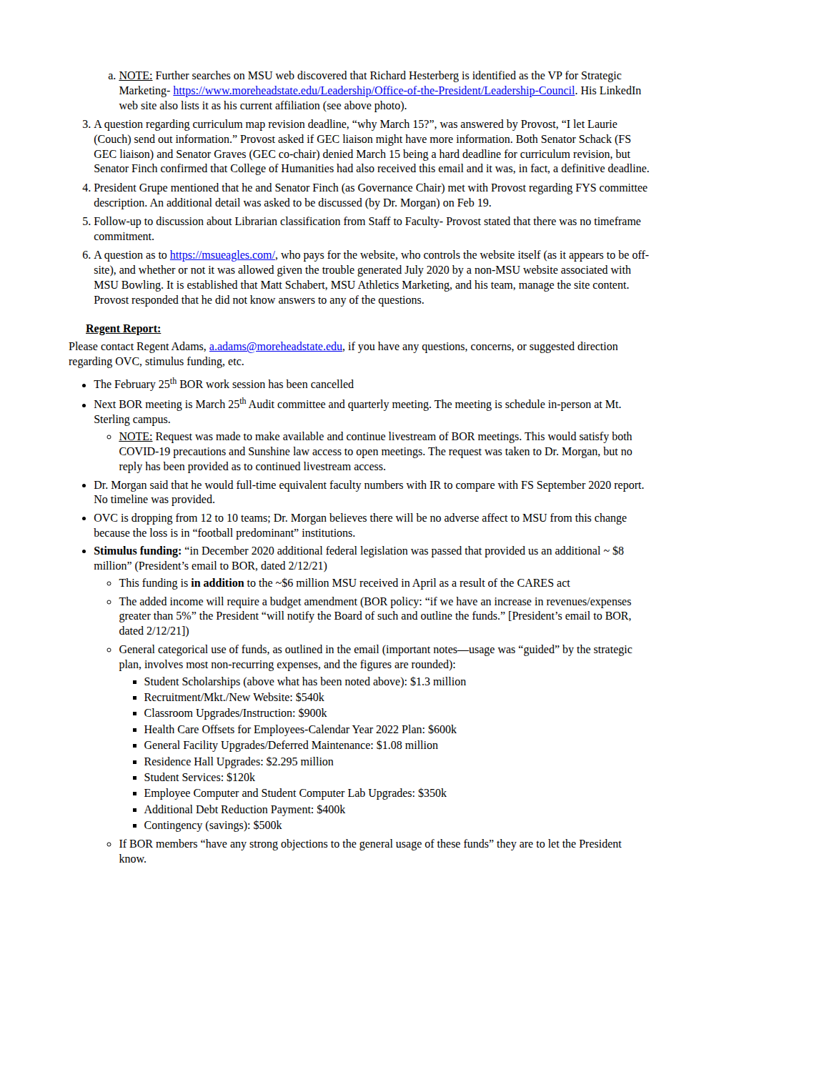NOTE: Further searches on MSU web discovered that Richard Hesterberg is identified as the VP for Strategic Marketing- https://www.moreheadstate.edu/Leadership/Office-of-the-President/Leadership-Council. His LinkedIn web site also lists it as his current affiliation (see above photo).
A question regarding curriculum map revision deadline, “why March 15?”, was answered by Provost, “I let Laurie (Couch) send out information.” Provost asked if GEC liaison might have more information. Both Senator Schack (FS GEC liaison) and Senator Graves (GEC co-chair) denied March 15 being a hard deadline for curriculum revision, but Senator Finch confirmed that College of Humanities had also received this email and it was, in fact, a definitive deadline.
President Grupe mentioned that he and Senator Finch (as Governance Chair) met with Provost regarding FYS committee description. An additional detail was asked to be discussed (by Dr. Morgan) on Feb 19.
Follow-up to discussion about Librarian classification from Staff to Faculty- Provost stated that there was no timeframe commitment.
A question as to https://msueagles.com/, who pays for the website, who controls the website itself (as it appears to be off-site), and whether or not it was allowed given the trouble generated July 2020 by a non-MSU website associated with MSU Bowling. It is established that Matt Schabert, MSU Athletics Marketing, and his team, manage the site content. Provost responded that he did not know answers to any of the questions.
Regent Report:
Please contact Regent Adams, a.adams@moreheadstate.edu, if you have any questions, concerns, or suggested direction regarding OVC, stimulus funding, etc.
The February 25th BOR work session has been cancelled
Next BOR meeting is March 25th Audit committee and quarterly meeting. The meeting is schedule in-person at Mt. Sterling campus.
NOTE: Request was made to make available and continue livestream of BOR meetings. This would satisfy both COVID-19 precautions and Sunshine law access to open meetings. The request was taken to Dr. Morgan, but no reply has been provided as to continued livestream access.
Dr. Morgan said that he would full-time equivalent faculty numbers with IR to compare with FS September 2020 report. No timeline was provided.
OVC is dropping from 12 to 10 teams; Dr. Morgan believes there will be no adverse affect to MSU from this change because the loss is in “football predominant” institutions.
Stimulus funding: “in December 2020 additional federal legislation was passed that provided us an additional ~ $8 million” (President’s email to BOR, dated 2/12/21)
This funding is in addition to the ~$6 million MSU received in April as a result of the CARES act
The added income will require a budget amendment (BOR policy: “if we have an increase in revenues/expenses greater than 5%” the President “will notify the Board of such and outline the funds.” [President’s email to BOR, dated 2/12/21])
General categorical use of funds, as outlined in the email (important notes—usage was “guided” by the strategic plan, involves most non-recurring expenses, and the figures are rounded):
Student Scholarships (above what has been noted above): $1.3 million
Recruitment/Mkt./New Website: $540k
Classroom Upgrades/Instruction: $900k
Health Care Offsets for Employees-Calendar Year 2022 Plan: $600k
General Facility Upgrades/Deferred Maintenance: $1.08 million
Residence Hall Upgrades: $2.295 million
Student Services: $120k
Employee Computer and Student Computer Lab Upgrades: $350k
Additional Debt Reduction Payment: $400k
Contingency (savings): $500k
If BOR members “have any strong objections to the general usage of these funds” they are to let the President know.